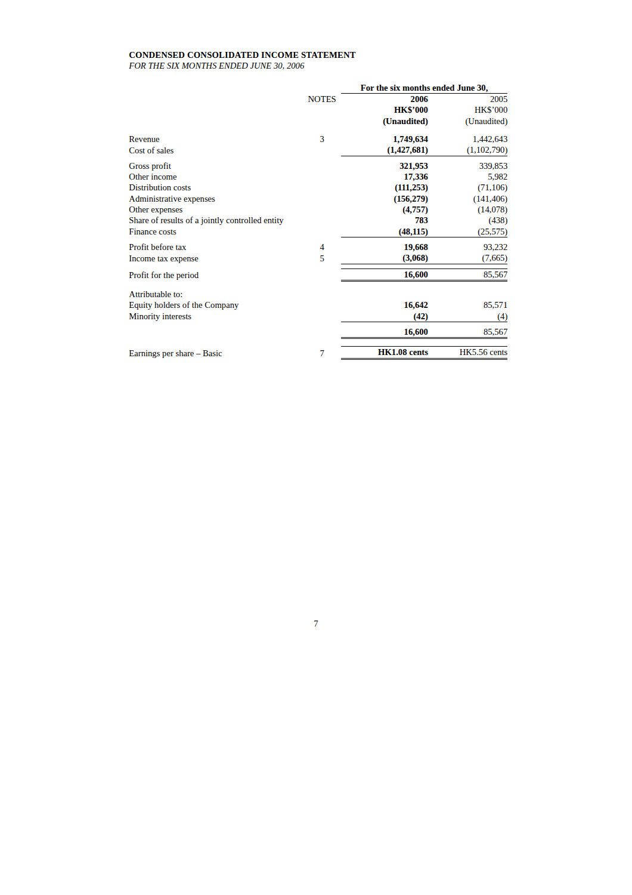CONDENSED CONSOLIDATED INCOME STATEMENT
FOR THE SIX MONTHS ENDED JUNE 30, 2006
| | | For the six months ended June 30, |
| | NOTES | 2006 | 2005 |
| | | HK$’000 | HK$’000 |
| | | (Unaudited) | (Unaudited) |
| Revenue | 3 | 1,749,634 | 1,442,643 |
| Cost of sales | | (1,427,681) | (1,102,790) |
| Gross profit | | 321,953 | 339,853 |
| Other income | | 17,336 | 5,982 |
| Distribution costs | | (111,253) | (71,106) |
| Administrative expenses | | (156,279) | (141,406) |
| Other expenses | | (4,757) | (14,078) |
| Share of results of a jointly controlled entity | | 783 | (438) |
| Finance costs | | (48,115) | (25,575) |
| Profit before tax | 4 | 19,668 | 93,232 |
| Income tax expense | 5 | (3,068) | (7,665) |
| Profit for the period | | 16,600 | 85,567 |
| Attributable to: | | | |
| Equity holders of the Company | | 16,642 | 85,571 |
| Minority interests | | (42) | (4) |
| | | 16,600 | 85,567 |
| Earnings per share – Basic | 7 | HK1.08 cents | HK5.56 cents |
7